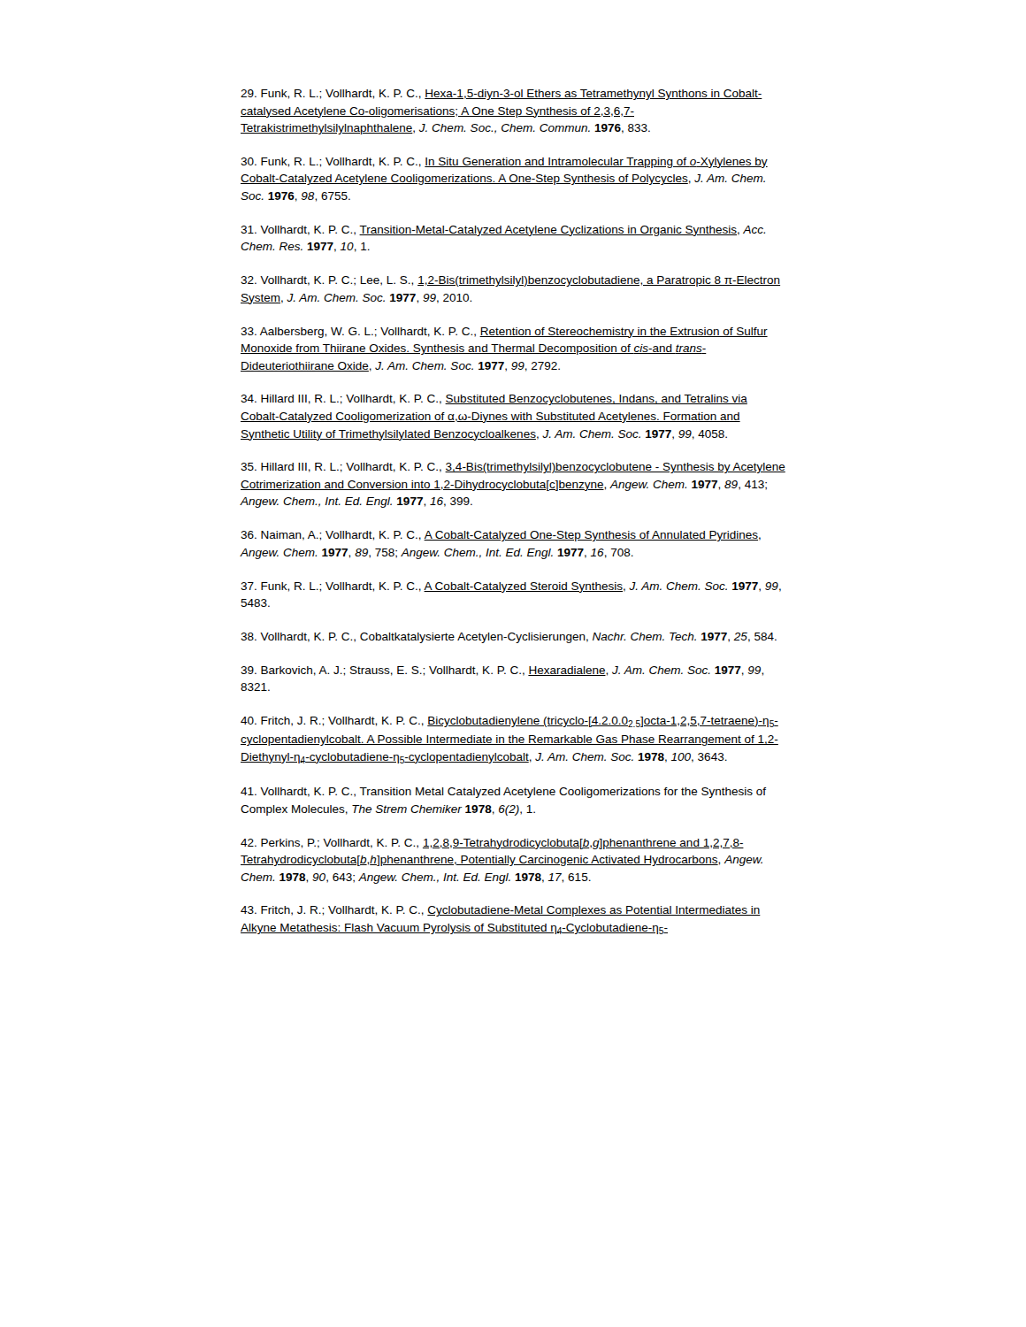29. Funk, R. L.; Vollhardt, K. P. C., Hexa-1,5-diyn-3-ol Ethers as Tetramethynyl Synthons in Cobalt-catalysed Acetylene Co-oligomerisations; A One Step Synthesis of 2,3,6,7-Tetrakistrimethylsilylnaphthalene, J. Chem. Soc., Chem. Commun. 1976, 833.
30. Funk, R. L.; Vollhardt, K. P. C., In Situ Generation and Intramolecular Trapping of o-Xylylenes by Cobalt-Catalyzed Acetylene Cooligomerizations. A One-Step Synthesis of Polycycles, J. Am. Chem. Soc. 1976, 98, 6755.
31. Vollhardt, K. P. C., Transition-Metal-Catalyzed Acetylene Cyclizations in Organic Synthesis, Acc. Chem. Res. 1977, 10, 1.
32. Vollhardt, K. P. C.; Lee, L. S., 1,2-Bis(trimethylsilyl)benzocyclobutadiene, a Paratropic 8 π-Electron System, J. Am. Chem. Soc. 1977, 99, 2010.
33. Aalbersberg, W. G. L.; Vollhardt, K. P. C., Retention of Stereochemistry in the Extrusion of Sulfur Monoxide from Thiirane Oxides. Synthesis and Thermal Decomposition of cis-and trans-Dideuteriothiirane Oxide, J. Am. Chem. Soc. 1977, 99, 2792.
34. Hillard III, R. L.; Vollhardt, K. P. C., Substituted Benzocyclobutenes, Indans, and Tetralins via Cobalt-Catalyzed Cooligomerization of α,ω-Diynes with Substituted Acetylenes. Formation and Synthetic Utility of Trimethylsilylated Benzocycloalkenes, J. Am. Chem. Soc. 1977, 99, 4058.
35. Hillard III, R. L.; Vollhardt, K. P. C., 3,4-Bis(trimethylsilyl)benzocyclobutene - Synthesis by Acetylene Cotrimerization and Conversion into 1,2-Dihydrocyclobuta[c]benzyne, Angew. Chem. 1977, 89, 413; Angew. Chem., Int. Ed. Engl. 1977, 16, 399.
36. Naiman, A.; Vollhardt, K. P. C., A Cobalt-Catalyzed One-Step Synthesis of Annulated Pyridines, Angew. Chem. 1977, 89, 758; Angew. Chem., Int. Ed. Engl. 1977, 16, 708.
37. Funk, R. L.; Vollhardt, K. P. C., A Cobalt-Catalyzed Steroid Synthesis, J. Am. Chem. Soc. 1977, 99, 5483.
38. Vollhardt, K. P. C., Cobaltkatalysierte Acetylen-Cyclisierungen, Nachr. Chem. Tech. 1977, 25, 584.
39. Barkovich, A. J.; Strauss, E. S.; Vollhardt, K. P. C., Hexaradialene, J. Am. Chem. Soc. 1977, 99, 8321.
40. Fritch, J. R.; Vollhardt, K. P. C., Bicyclobutadienylene (tricyclo-[4.2.0.02.5]octa-1,2,5,7-tetraene)-η5-cyclopentadienylcobalt. A Possible Intermediate in the Remarkable Gas Phase Rearrangement of 1,2-Diethynyl-η4-cyclobutadiene-η5-cyclopentadienylcobalt, J. Am. Chem. Soc. 1978, 100, 3643.
41. Vollhardt, K. P. C., Transition Metal Catalyzed Acetylene Cooligomerizations for the Synthesis of Complex Molecules, The Strem Chemiker 1978, 6(2), 1.
42. Perkins, P.; Vollhardt, K. P. C., 1,2,8,9-Tetrahydrodicyclobuta[b,g]phenanthrene and 1,2,7,8-Tetrahydrodicyclobuta[b,h]phenanthrene, Potentially Carcinogenic Activated Hydrocarbons, Angew. Chem. 1978, 90, 643; Angew. Chem., Int. Ed. Engl. 1978, 17, 615.
43. Fritch, J. R.; Vollhardt, K. P. C., Cyclobutadiene-Metal Complexes as Potential Intermediates in Alkyne Metathesis: Flash Vacuum Pyrolysis of Substituted η4-Cyclobutadiene-η5-